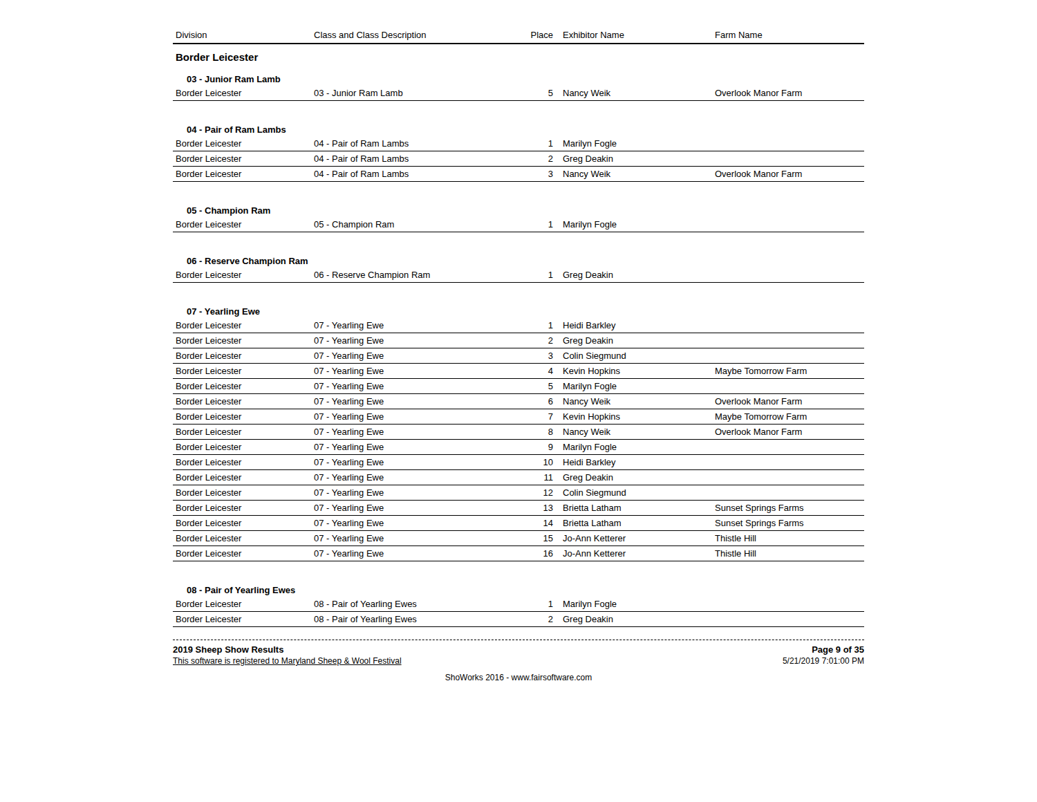| Division | Class and Class Description | Place | Exhibitor Name | Farm Name |
| --- | --- | --- | --- | --- |
| Border Leicester |
| 03 - Junior Ram Lamb |
| Border Leicester | 03 - Junior Ram Lamb | 5 | Nancy Weik | Overlook Manor Farm |
| 04 - Pair of Ram Lambs |
| Border Leicester | 04 - Pair of Ram Lambs | 1 | Marilyn Fogle | |
| Border Leicester | 04 - Pair of Ram Lambs | 2 | Greg Deakin | |
| Border Leicester | 04 - Pair of Ram Lambs | 3 | Nancy Weik | Overlook Manor Farm |
| 05 - Champion Ram |
| Border Leicester | 05 - Champion Ram | 1 | Marilyn Fogle | |
| 06 - Reserve Champion Ram |
| Border Leicester | 06 - Reserve Champion Ram | 1 | Greg Deakin | |
| 07 - Yearling Ewe |
| Border Leicester | 07 - Yearling Ewe | 1 | Heidi Barkley | |
| Border Leicester | 07 - Yearling Ewe | 2 | Greg Deakin | |
| Border Leicester | 07 - Yearling Ewe | 3 | Colin Siegmund | |
| Border Leicester | 07 - Yearling Ewe | 4 | Kevin Hopkins | Maybe Tomorrow Farm |
| Border Leicester | 07 - Yearling Ewe | 5 | Marilyn Fogle | |
| Border Leicester | 07 - Yearling Ewe | 6 | Nancy Weik | Overlook Manor Farm |
| Border Leicester | 07 - Yearling Ewe | 7 | Kevin Hopkins | Maybe Tomorrow Farm |
| Border Leicester | 07 - Yearling Ewe | 8 | Nancy Weik | Overlook Manor Farm |
| Border Leicester | 07 - Yearling Ewe | 9 | Marilyn Fogle | |
| Border Leicester | 07 - Yearling Ewe | 10 | Heidi Barkley | |
| Border Leicester | 07 - Yearling Ewe | 11 | Greg Deakin | |
| Border Leicester | 07 - Yearling Ewe | 12 | Colin Siegmund | |
| Border Leicester | 07 - Yearling Ewe | 13 | Brietta Latham | Sunset Springs Farms |
| Border Leicester | 07 - Yearling Ewe | 14 | Brietta Latham | Sunset Springs Farms |
| Border Leicester | 07 - Yearling Ewe | 15 | Jo-Ann Ketterer | Thistle Hill |
| Border Leicester | 07 - Yearling Ewe | 16 | Jo-Ann Ketterer | Thistle Hill |
| 08 - Pair of Yearling Ewes |
| Border Leicester | 08 - Pair of Yearling Ewes | 1 | Marilyn Fogle | |
| Border Leicester | 08 - Pair of Yearling Ewes | 2 | Greg Deakin | |
2019 Sheep Show Results
Page 9 of 35
This software is registered to Maryland Sheep & Wool Festival
5/21/2019 7:01:00 PM
ShoWorks 2016 - www.fairsoftware.com